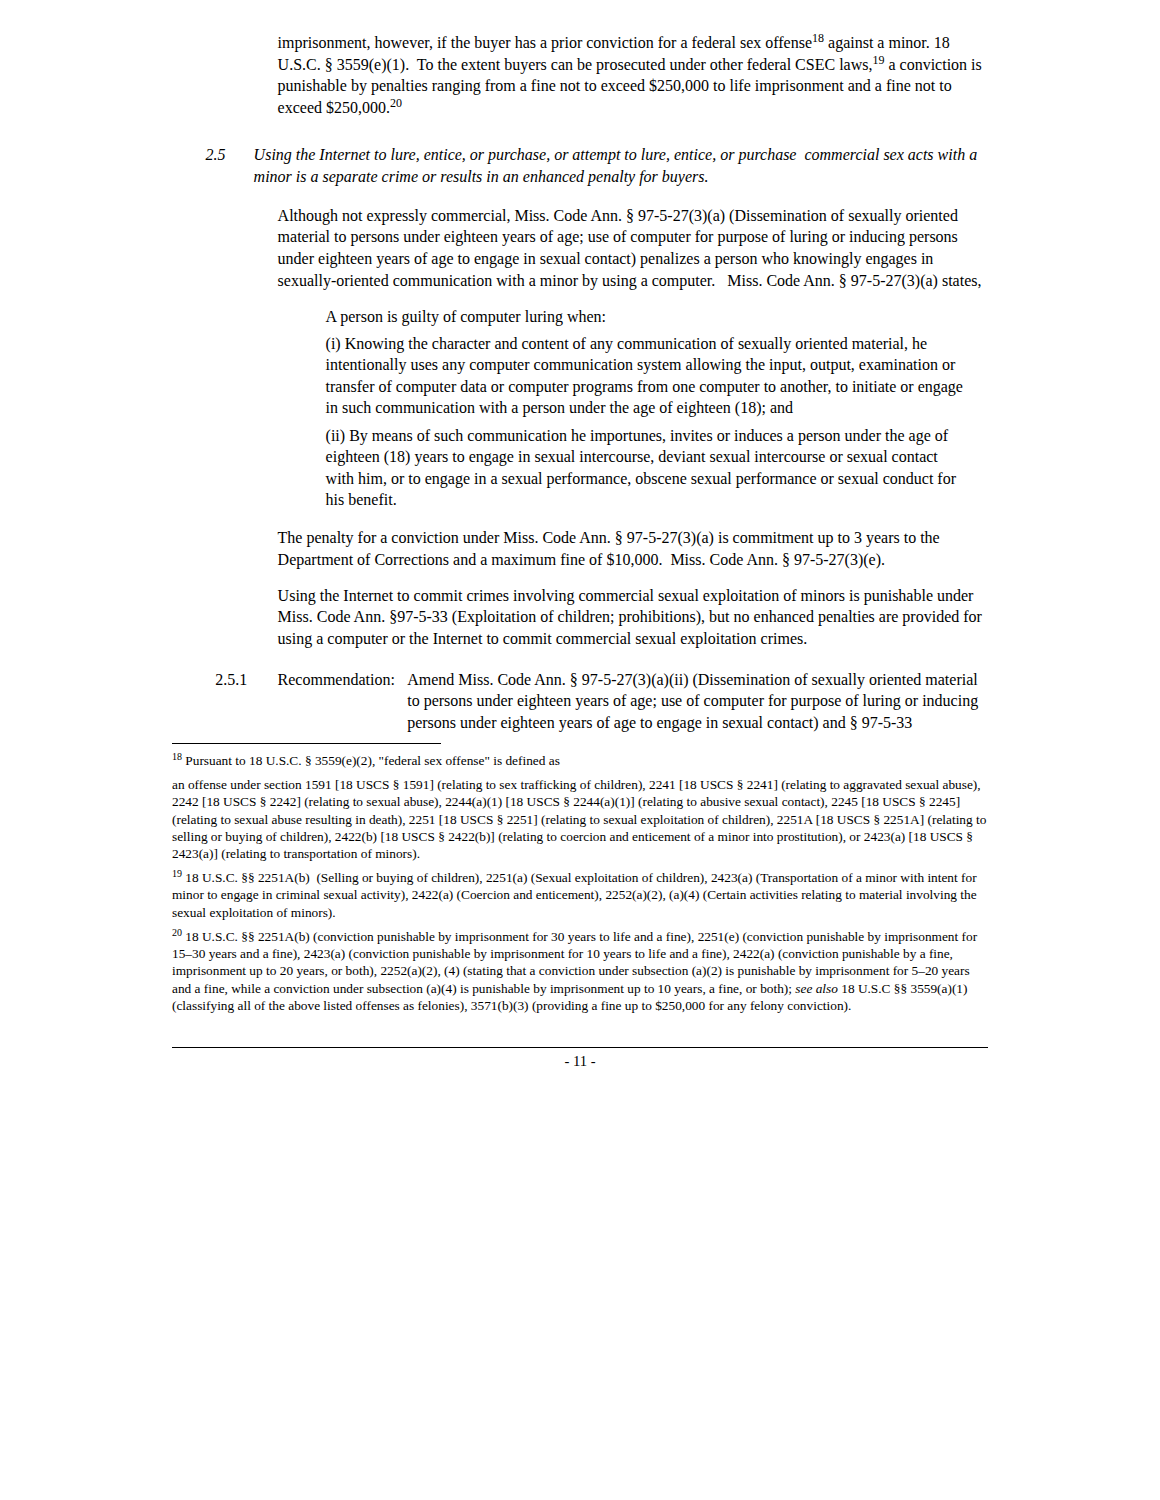imprisonment, however, if the buyer has a prior conviction for a federal sex offense18 against a minor. 18 U.S.C. § 3559(e)(1). To the extent buyers can be prosecuted under other federal CSEC laws,19 a conviction is punishable by penalties ranging from a fine not to exceed $250,000 to life imprisonment and a fine not to exceed $250,000.20
2.5
Using the Internet to lure, entice, or purchase, or attempt to lure, entice, or purchase commercial sex acts with a minor is a separate crime or results in an enhanced penalty for buyers.
Although not expressly commercial, Miss. Code Ann. § 97-5-27(3)(a) (Dissemination of sexually oriented material to persons under eighteen years of age; use of computer for purpose of luring or inducing persons under eighteen years of age to engage in sexual contact) penalizes a person who knowingly engages in sexually-oriented communication with a minor by using a computer. Miss. Code Ann. § 97-5-27(3)(a) states,
A person is guilty of computer luring when:
(i) Knowing the character and content of any communication of sexually oriented material, he intentionally uses any computer communication system allowing the input, output, examination or transfer of computer data or computer programs from one computer to another, to initiate or engage in such communication with a person under the age of eighteen (18); and
(ii) By means of such communication he importunes, invites or induces a person under the age of eighteen (18) years to engage in sexual intercourse, deviant sexual intercourse or sexual contact with him, or to engage in a sexual performance, obscene sexual performance or sexual conduct for his benefit.
The penalty for a conviction under Miss. Code Ann. § 97-5-27(3)(a) is commitment up to 3 years to the Department of Corrections and a maximum fine of $10,000. Miss. Code Ann. § 97-5-27(3)(e).
Using the Internet to commit crimes involving commercial sexual exploitation of minors is punishable under Miss. Code Ann. §97-5-33 (Exploitation of children; prohibitions), but no enhanced penalties are provided for using a computer or the Internet to commit commercial sexual exploitation crimes.
2.5.1
Recommendation:
Amend Miss. Code Ann. § 97-5-27(3)(a)(ii) (Dissemination of sexually oriented material to persons under eighteen years of age; use of computer for purpose of luring or inducing persons under eighteen years of age to engage in sexual contact) and § 97-5-33
18 Pursuant to 18 U.S.C. § 3559(e)(2), "federal sex offense" is defined as
an offense under section 1591 [18 USCS § 1591] (relating to sex trafficking of children), 2241 [18 USCS § 2241] (relating to aggravated sexual abuse), 2242 [18 USCS § 2242] (relating to sexual abuse), 2244(a)(1) [18 USCS § 2244(a)(1)] (relating to abusive sexual contact), 2245 [18 USCS § 2245] (relating to sexual abuse resulting in death), 2251 [18 USCS § 2251] (relating to sexual exploitation of children), 2251A [18 USCS § 2251A] (relating to selling or buying of children), 2422(b) [18 USCS § 2422(b)] (relating to coercion and enticement of a minor into prostitution), or 2423(a) [18 USCS § 2423(a)] (relating to transportation of minors).
19 18 U.S.C. §§ 2251A(b) (Selling or buying of children), 2251(a) (Sexual exploitation of children), 2423(a) (Transportation of a minor with intent for minor to engage in criminal sexual activity), 2422(a) (Coercion and enticement), 2252(a)(2), (a)(4) (Certain activities relating to material involving the sexual exploitation of minors).
20 18 U.S.C. §§ 2251A(b) (conviction punishable by imprisonment for 30 years to life and a fine), 2251(e) (conviction punishable by imprisonment for 15–30 years and a fine), 2423(a) (conviction punishable by imprisonment for 10 years to life and a fine), 2422(a) (conviction punishable by a fine, imprisonment up to 20 years, or both), 2252(a)(2), (4) (stating that a conviction under subsection (a)(2) is punishable by imprisonment for 5–20 years and a fine, while a conviction under subsection (a)(4) is punishable by imprisonment up to 10 years, a fine, or both); see also 18 U.S.C §§ 3559(a)(1) (classifying all of the above listed offenses as felonies), 3571(b)(3) (providing a fine up to $250,000 for any felony conviction).
- 11 -